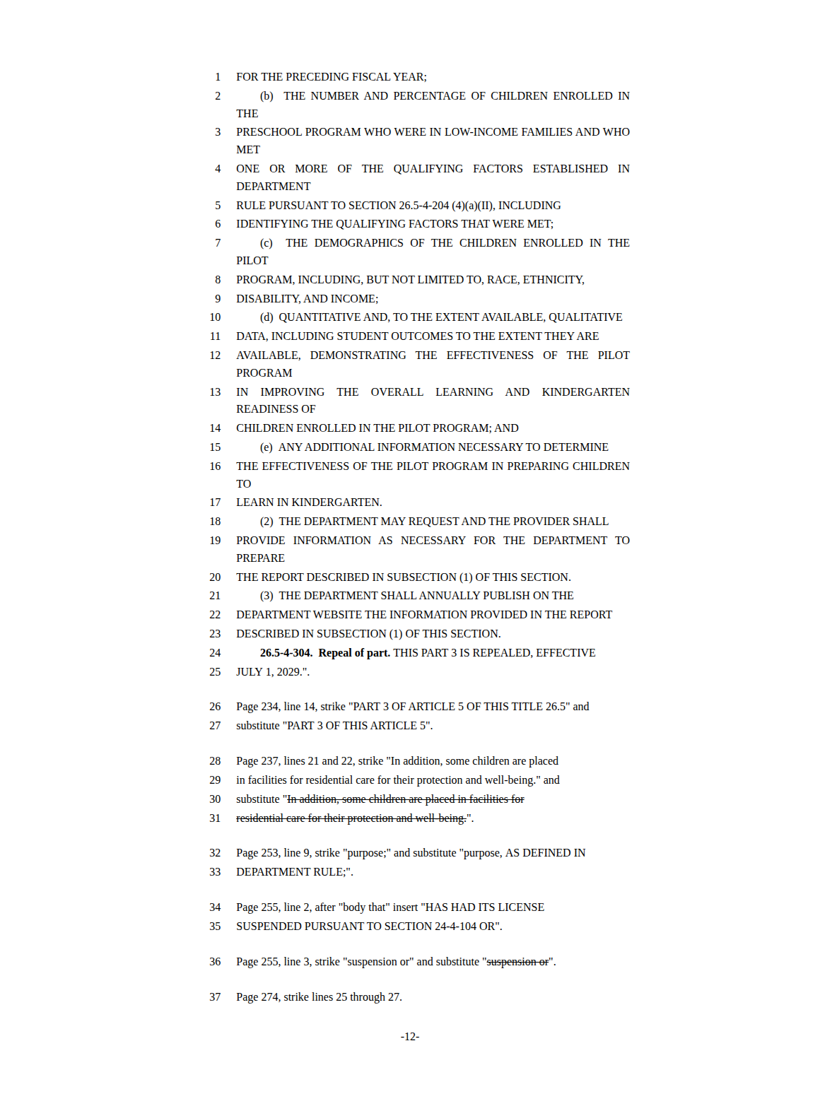| 1 | FOR THE PRECEDING FISCAL YEAR; |
| 2 | (b) THE NUMBER AND PERCENTAGE OF CHILDREN ENROLLED IN THE |
| 3 | PRESCHOOL PROGRAM WHO WERE IN LOW-INCOME FAMILIES AND WHO MET |
| 4 | ONE OR MORE OF THE QUALIFYING FACTORS ESTABLISHED IN DEPARTMENT |
| 5 | RULE PURSUANT TO SECTION 26.5-4-204 (4)(a)(II), INCLUDING |
| 6 | IDENTIFYING THE QUALIFYING FACTORS THAT WERE MET; |
| 7 | (c) THE DEMOGRAPHICS OF THE CHILDREN ENROLLED IN THE PILOT |
| 8 | PROGRAM, INCLUDING, BUT NOT LIMITED TO, RACE, ETHNICITY, |
| 9 | DISABILITY, AND INCOME; |
| 10 | (d) QUANTITATIVE AND, TO THE EXTENT AVAILABLE, QUALITATIVE |
| 11 | DATA, INCLUDING STUDENT OUTCOMES TO THE EXTENT THEY ARE |
| 12 | AVAILABLE, DEMONSTRATING THE EFFECTIVENESS OF THE PILOT PROGRAM |
| 13 | IN IMPROVING THE OVERALL LEARNING AND KINDERGARTEN READINESS OF |
| 14 | CHILDREN ENROLLED IN THE PILOT PROGRAM; AND |
| 15 | (e) ANY ADDITIONAL INFORMATION NECESSARY TO DETERMINE |
| 16 | THE EFFECTIVENESS OF THE PILOT PROGRAM IN PREPARING CHILDREN TO |
| 17 | LEARN IN KINDERGARTEN. |
| 18 | (2) THE DEPARTMENT MAY REQUEST AND THE PROVIDER SHALL |
| 19 | PROVIDE INFORMATION AS NECESSARY FOR THE DEPARTMENT TO PREPARE |
| 20 | THE REPORT DESCRIBED IN SUBSECTION (1) OF THIS SECTION. |
| 21 | (3) THE DEPARTMENT SHALL ANNUALLY PUBLISH ON THE |
| 22 | DEPARTMENT WEBSITE THE INFORMATION PROVIDED IN THE REPORT |
| 23 | DESCRIBED IN SUBSECTION (1) OF THIS SECTION. |
| 24 | 26.5-4-304. Repeal of part. THIS PART 3 IS REPEALED, EFFECTIVE |
| 25 | JULY 1, 2029.". |
| 26 | Page 234, line 14, strike " PART 3 OF ARTICLE 5 OF THIS TITLE 26.5" and |
| 27 | substitute " PART 3 OF THIS ARTICLE 5". |
| 28 | Page 237, lines 21 and 22, strike "In addition, some children are placed |
| 29 | in facilities for residential care for their protection and well-being." and |
| 30 | substitute " In addition, some children are placed in facilities for |
| 31 | residential care for their protection and well-being. ". |
| 32 | Page 253, line 9, strike "purpose;" and substitute "purpose, AS DEFINED IN |
| 33 | DEPARTMENT RULE ;". |
| 34 | Page 255, line 2, after "body that" insert " HAS HAD ITS LICENSE |
| 35 | SUSPENDED PURSUANT TO SECTION 24-4-104 OR ". |
| 36 | Page 255, line 3, strike "suspension or" and substitute " suspension or ". |
| 37 | Page 274, strike lines 25 through 27. |
-12-